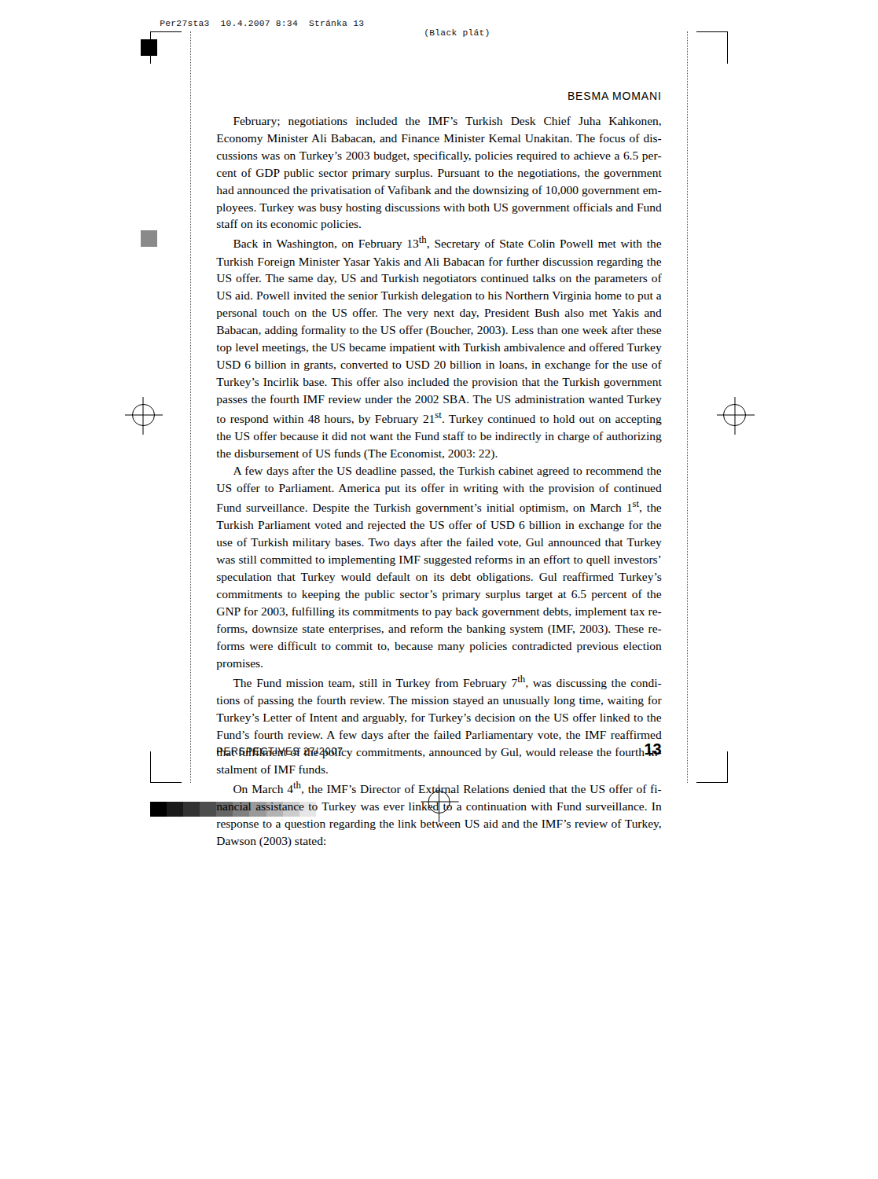Per27sta3 10.4.2007 8:34 Stránka 13 (Black plát)
BESMA MOMANI
February; negotiations included the IMF’s Turkish Desk Chief Juha Kahkonen, Economy Minister Ali Babacan, and Finance Minister Kemal Unakitan. The focus of discussions was on Turkey’s 2003 budget, specifically, policies required to achieve a 6.5 percent of GDP public sector primary surplus. Pursuant to the negotiations, the government had announced the privatisation of Vafibank and the downsizing of 10,000 government employees. Turkey was busy hosting discussions with both US government officials and Fund staff on its economic policies.
Back in Washington, on February 13th, Secretary of State Colin Powell met with the Turkish Foreign Minister Yasar Yakis and Ali Babacan for further discussion regarding the US offer. The same day, US and Turkish negotiators continued talks on the parameters of US aid. Powell invited the senior Turkish delegation to his Northern Virginia home to put a personal touch on the US offer. The very next day, President Bush also met Yakis and Babacan, adding formality to the US offer (Boucher, 2003). Less than one week after these top level meetings, the US became impatient with Turkish ambivalence and offered Turkey USD 6 billion in grants, converted to USD 20 billion in loans, in exchange for the use of Turkey’s Incirlik base. This offer also included the provision that the Turkish government passes the fourth IMF review under the 2002 SBA. The US administration wanted Turkey to respond within 48 hours, by February 21st. Turkey continued to hold out on accepting the US offer because it did not want the Fund staff to be indirectly in charge of authorizing the disbursement of US funds (The Economist, 2003: 22).
A few days after the US deadline passed, the Turkish cabinet agreed to recommend the US offer to Parliament. America put its offer in writing with the provision of continued Fund surveillance. Despite the Turkish government’s initial optimism, on March 1st, the Turkish Parliament voted and rejected the US offer of USD 6 billion in exchange for the use of Turkish military bases. Two days after the failed vote, Gul announced that Turkey was still committed to implementing IMF suggested reforms in an effort to quell investors’ speculation that Turkey would default on its debt obligations. Gul reaffirmed Turkey’s commitments to keeping the public sector’s primary surplus target at 6.5 percent of the GNP for 2003, fulfilling its commitments to pay back government debts, implement tax reforms, downsize state enterprises, and reform the banking system (IMF, 2003). These reforms were difficult to commit to, because many policies contradicted previous election promises.
The Fund mission team, still in Turkey from February 7th, was discussing the conditions of passing the fourth review. The mission stayed an unusually long time, waiting for Turkey’s Letter of Intent and arguably, for Turkey’s decision on the US offer linked to the Fund’s fourth review. A few days after the failed Parliamentary vote, the IMF reaffirmed that fulfilment of the policy commitments, announced by Gul, would release the fourth instalment of IMF funds.
On March 4th, the IMF’s Director of External Relations denied that the US offer of financial assistance to Turkey was ever linked to a continuation with Fund surveillance. In response to a question regarding the link between US aid and the IMF’s review of Turkey, Dawson (2003) stated:
PERSPECTIVES 27/2007 13